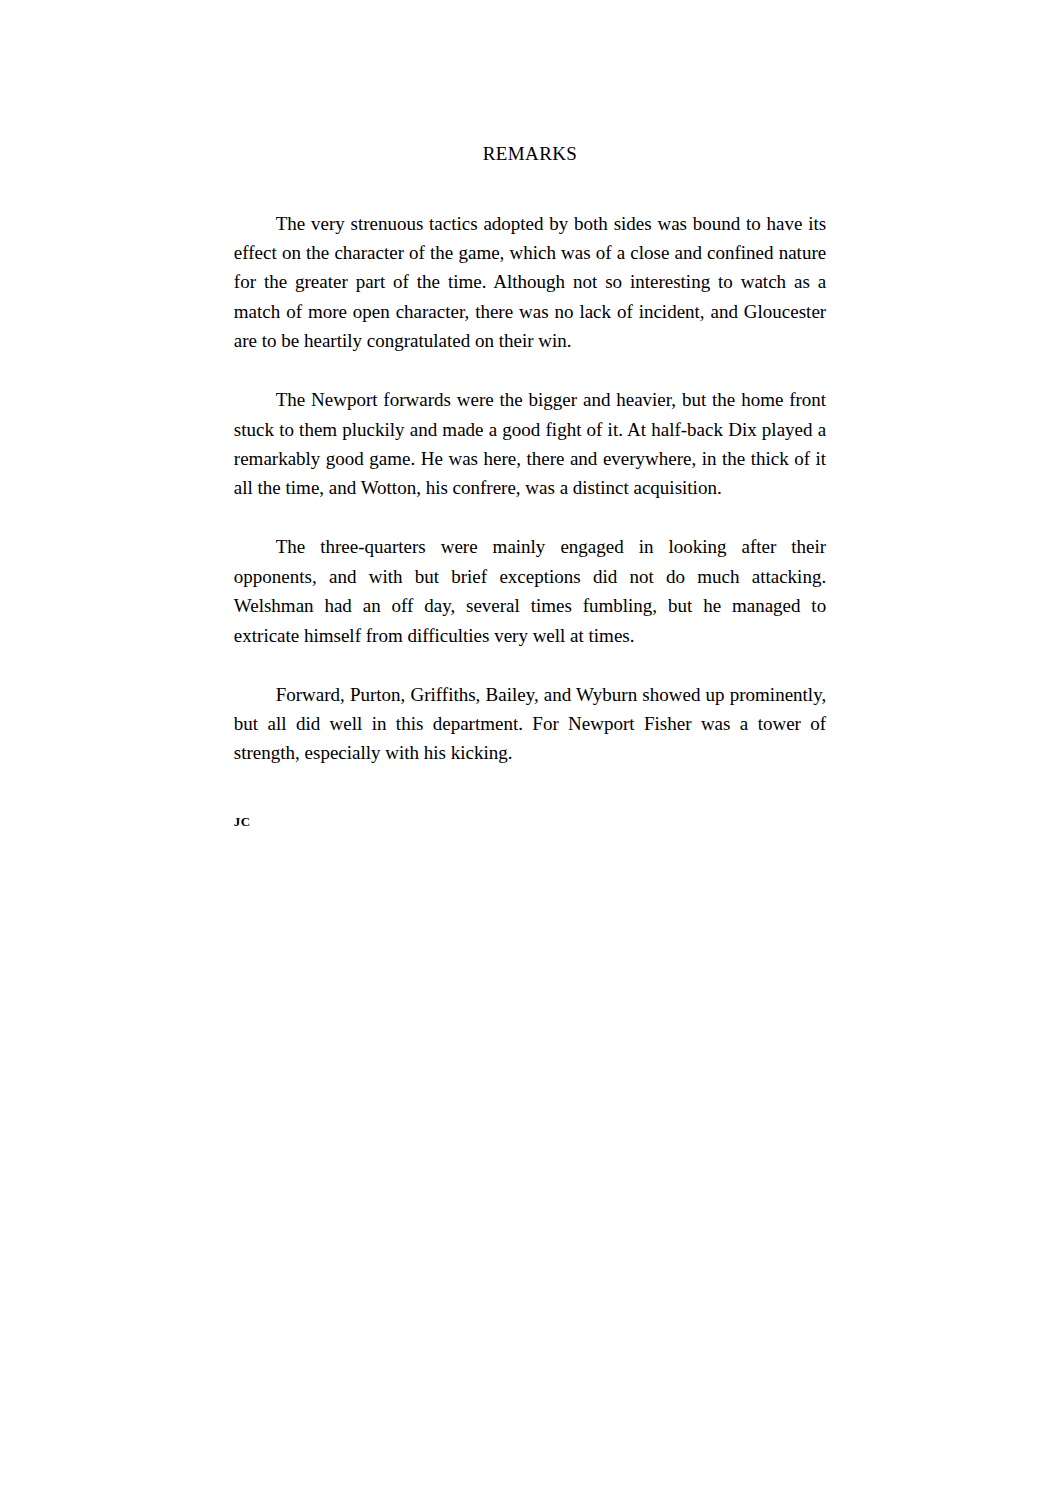REMARKS
The very strenuous tactics adopted by both sides was bound to have its effect on the character of the game, which was of a close and confined nature for the greater part of the time. Although not so interesting to watch as a match of more open character, there was no lack of incident, and Gloucester are to be heartily congratulated on their win.
The Newport forwards were the bigger and heavier, but the home front stuck to them pluckily and made a good fight of it. At half-back Dix played a remarkably good game. He was here, there and everywhere, in the thick of it all the time, and Wotton, his confrere, was a distinct acquisition.
The three-quarters were mainly engaged in looking after their opponents, and with but brief exceptions did not do much attacking. Welshman had an off day, several times fumbling, but he managed to extricate himself from difficulties very well at times.
Forward, Purton, Griffiths, Bailey, and Wyburn showed up prominently, but all did well in this department. For Newport Fisher was a tower of strength, especially with his kicking.
JC